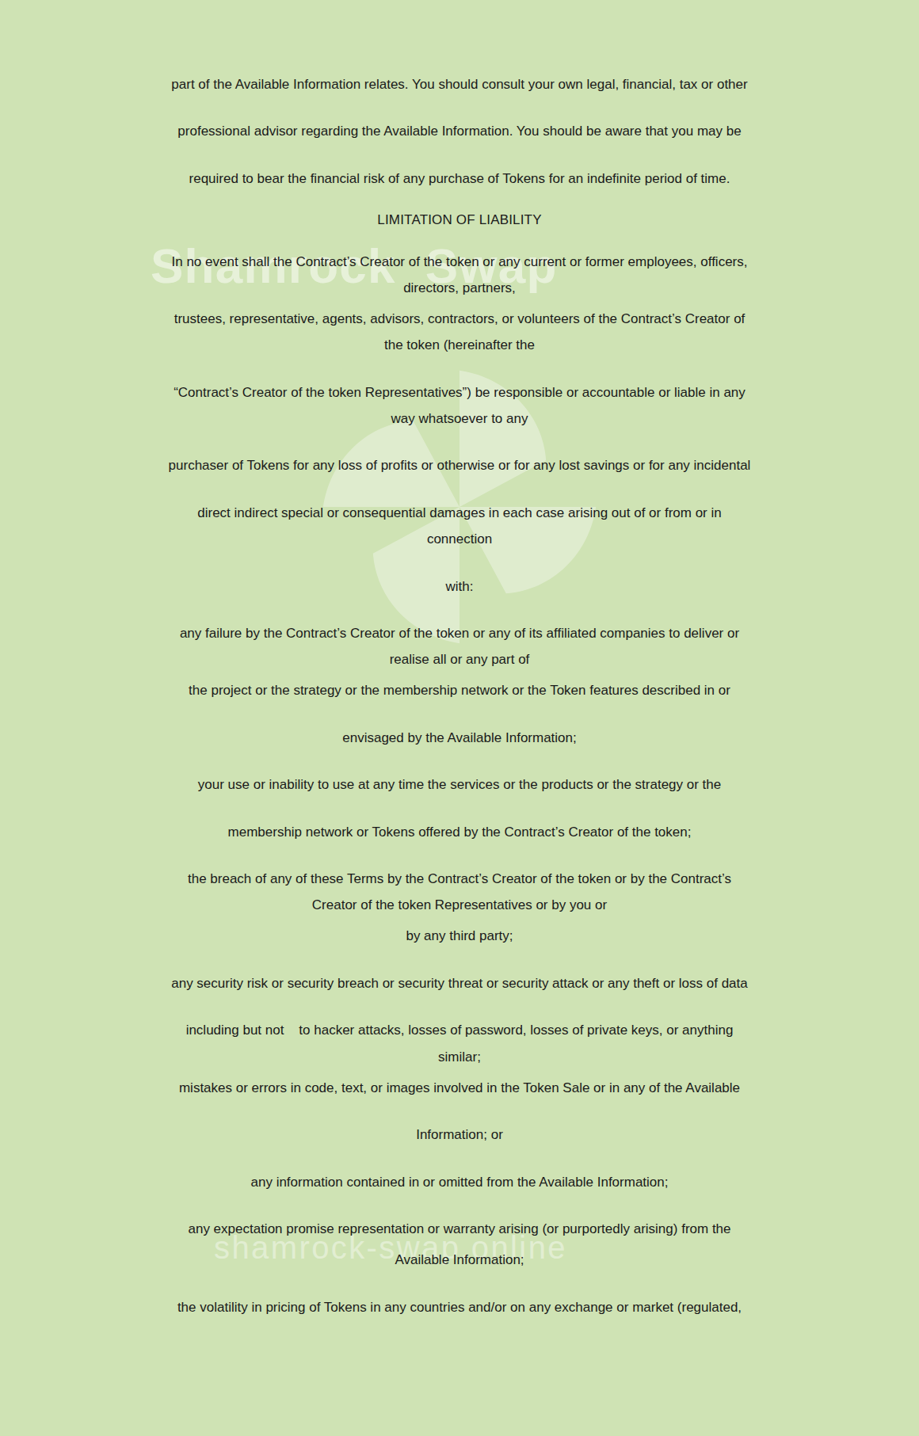Shamrock Swap
shamrock-swap.online
part of the Available Information relates. You should consult your own legal, financial, tax or other
professional advisor regarding the Available Information. You should be aware that you may be
required to bear the financial risk of any purchase of Tokens for an indefinite period of time.
LIMITATION OF LIABILITY
In no event shall the Contract’s Creator of the token or any current or former employees, officers, directors, partners,
trustees, representative, agents, advisors, contractors, or volunteers of the Contract’s Creator of the token (hereinafter the
“Contract’s Creator of the token Representatives”) be responsible or accountable or liable in any way whatsoever to any
purchaser of Tokens for any loss of profits or otherwise or for any lost savings or for any incidental
direct indirect special or consequential damages in each case arising out of or from or in connection
with:
any failure by the Contract’s Creator of the token or any of its affiliated companies to deliver or realise all or any part of
the project or the strategy or the membership network or the Token features described in or
envisaged by the Available Information;
your use or inability to use at any time the services or the products or the strategy or the
membership network or Tokens offered by the Contract’s Creator of the token;
the breach of any of these Terms by the Contract’s Creator of the token or by the Contract’s Creator of the token Representatives or by you or
by any third party;
any security risk or security breach or security threat or security attack or any theft or loss of data
including but not to hacker attacks, losses of password, losses of private keys, or anything similar;
mistakes or errors in code, text, or images involved in the Token Sale or in any of the Available
Information; or
any information contained in or omitted from the Available Information;
any expectation promise representation or warranty arising (or purportedly arising) from the
Available Information;
the volatility in pricing of Tokens in any countries and/or on any exchange or market (regulated,